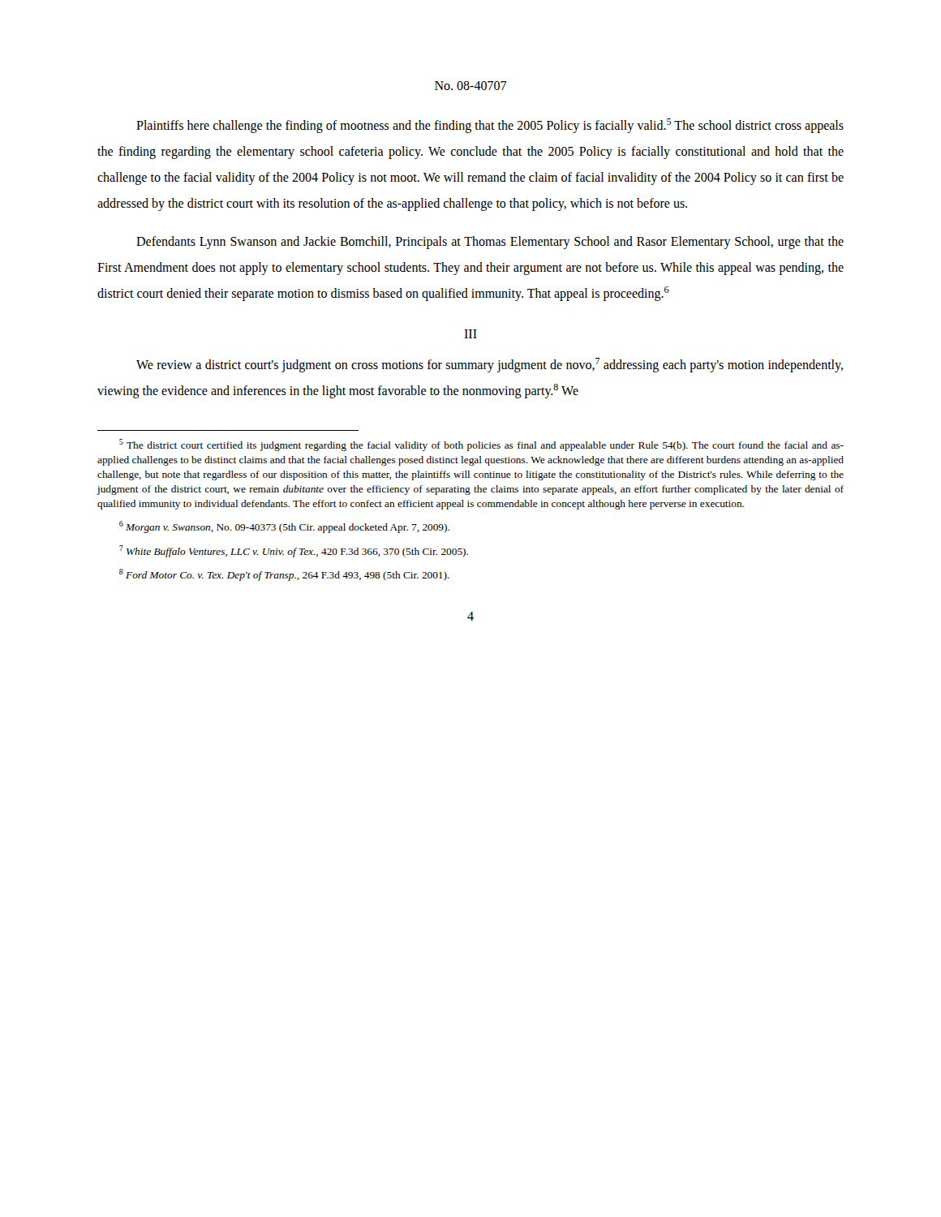No. 08-40707
Plaintiffs here challenge the finding of mootness and the finding that the 2005 Policy is facially valid.5 The school district cross appeals the finding regarding the elementary school cafeteria policy. We conclude that the 2005 Policy is facially constitutional and hold that the challenge to the facial validity of the 2004 Policy is not moot. We will remand the claim of facial invalidity of the 2004 Policy so it can first be addressed by the district court with its resolution of the as-applied challenge to that policy, which is not before us.
Defendants Lynn Swanson and Jackie Bomchill, Principals at Thomas Elementary School and Rasor Elementary School, urge that the First Amendment does not apply to elementary school students. They and their argument are not before us. While this appeal was pending, the district court denied their separate motion to dismiss based on qualified immunity. That appeal is proceeding.6
III
We review a district court's judgment on cross motions for summary judgment de novo,7 addressing each party's motion independently, viewing the evidence and inferences in the light most favorable to the nonmoving party.8 We
5 The district court certified its judgment regarding the facial validity of both policies as final and appealable under Rule 54(b). The court found the facial and as-applied challenges to be distinct claims and that the facial challenges posed distinct legal questions. We acknowledge that there are different burdens attending an as-applied challenge, but note that regardless of our disposition of this matter, the plaintiffs will continue to litigate the constitutionality of the District's rules. While deferring to the judgment of the district court, we remain dubitante over the efficiency of separating the claims into separate appeals, an effort further complicated by the later denial of qualified immunity to individual defendants. The effort to confect an efficient appeal is commendable in concept although here perverse in execution.
6 Morgan v. Swanson, No. 09-40373 (5th Cir. appeal docketed Apr. 7, 2009).
7 White Buffalo Ventures, LLC v. Univ. of Tex., 420 F.3d 366, 370 (5th Cir. 2005).
8 Ford Motor Co. v. Tex. Dep't of Transp., 264 F.3d 493, 498 (5th Cir. 2001).
4